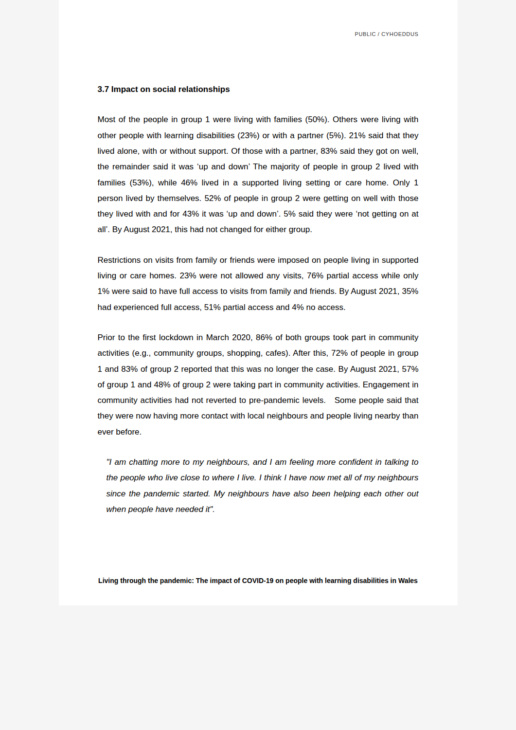PUBLIC / CYHOEDDUS
3.7 Impact on social relationships
Most of the people in group 1 were living with families (50%). Others were living with other people with learning disabilities (23%) or with a partner (5%). 21% said that they lived alone, with or without support. Of those with a partner, 83% said they got on well, the remainder said it was ‘up and down’ The majority of people in group 2 lived with families (53%), while 46% lived in a supported living setting or care home. Only 1 person lived by themselves. 52% of people in group 2 were getting on well with those they lived with and for 43% it was ‘up and down’. 5% said they were ‘not getting on at all’. By August 2021, this had not changed for either group.
Restrictions on visits from family or friends were imposed on people living in supported living or care homes. 23% were not allowed any visits, 76% partial access while only 1% were said to have full access to visits from family and friends. By August 2021, 35% had experienced full access, 51% partial access and 4% no access.
Prior to the first lockdown in March 2020, 86% of both groups took part in community activities (e.g., community groups, shopping, cafes). After this, 72% of people in group 1 and 83% of group 2 reported that this was no longer the case. By August 2021, 57% of group 1 and 48% of group 2 were taking part in community activities. Engagement in community activities had not reverted to pre-pandemic levels. Some people said that they were now having more contact with local neighbours and people living nearby than ever before.
"I am chatting more to my neighbours, and I am feeling more confident in talking to the people who live close to where I live. I think I have now met all of my neighbours since the pandemic started. My neighbours have also been helping each other out when people have needed it".
Living through the pandemic: The impact of COVID-19 on people with learning disabilities in Wales